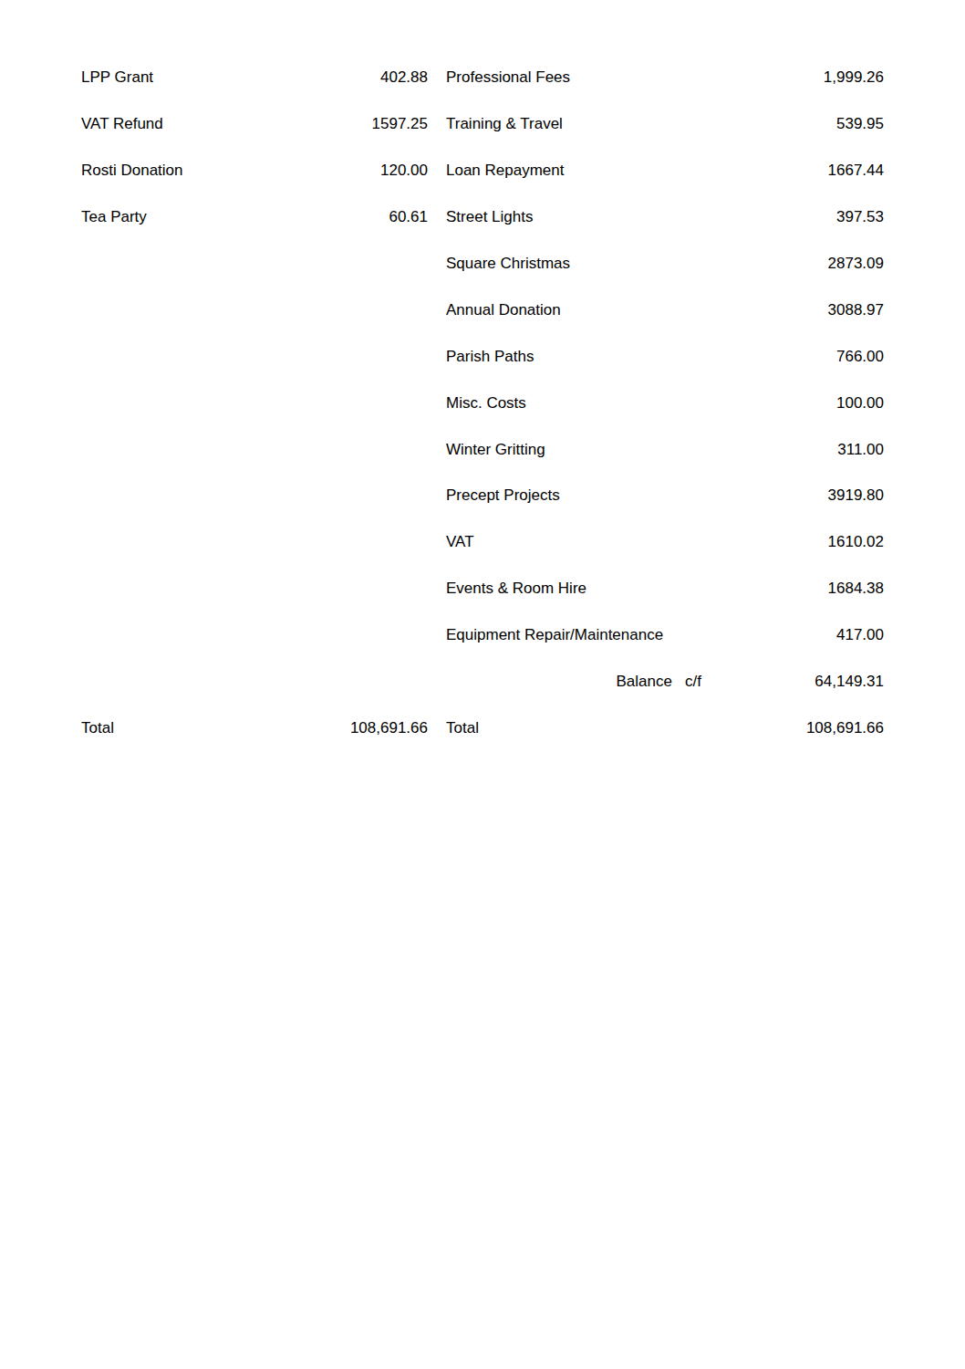| LPP Grant | 402.88 | Professional Fees | 1,999.26 |
| VAT Refund | 1597.25 | Training & Travel | 539.95 |
| Rosti Donation | 120.00 | Loan Repayment | 1667.44 |
| Tea Party | 60.61 | Street Lights | 397.53 |
| | | Square Christmas | 2873.09 |
| | | Annual Donation | 3088.97 |
| | | Parish Paths | 766.00 |
| | | Misc. Costs | 100.00 |
| | | Winter Gritting | 311.00 |
| | | Precept Projects | 3919.80 |
| | | VAT | 1610.02 |
| | | Events & Room Hire | 1684.38 |
| | | Equipment Repair/Maintenance | 417.00 |
| | | Balance c/f | 64,149.31 |
| Total | 108,691.66 | Total | 108,691.66 |